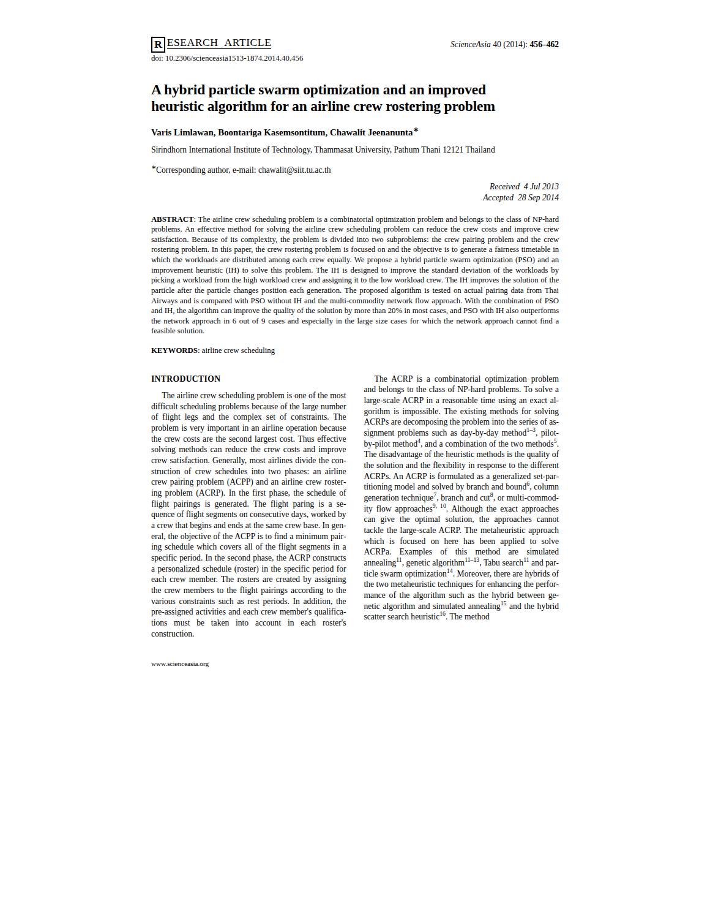RESEARCH ARTICLE
ScienceAsia 40 (2014): 456–462
doi: 10.2306/scienceasia1513-1874.2014.40.456
A hybrid particle swarm optimization and an improved
heuristic algorithm for an airline crew rostering problem
Varis Limlawan, Boontariga Kasemsontitum, Chawalit Jeenanunta∗
Sirindhorn International Institute of Technology, Thammasat University, Pathum Thani 12121 Thailand
∗Corresponding author, e-mail: chawalit@siit.tu.ac.th
Received 4 Jul 2013
Accepted 28 Sep 2014
ABSTRACT: The airline crew scheduling problem is a combinatorial optimization problem and belongs to the class of NP-hard problems. An effective method for solving the airline crew scheduling problem can reduce the crew costs and improve crew satisfaction. Because of its complexity, the problem is divided into two subproblems: the crew pairing problem and the crew rostering problem. In this paper, the crew rostering problem is focused on and the objective is to generate a fairness timetable in which the workloads are distributed among each crew equally. We propose a hybrid particle swarm optimization (PSO) and an improvement heuristic (IH) to solve this problem. The IH is designed to improve the standard deviation of the workloads by picking a workload from the high workload crew and assigning it to the low workload crew. The IH improves the solution of the particle after the particle changes position each generation. The proposed algorithm is tested on actual pairing data from Thai Airways and is compared with PSO without IH and the multi-commodity network flow approach. With the combination of PSO and IH, the algorithm can improve the quality of the solution by more than 20% in most cases, and PSO with IH also outperforms the network approach in 6 out of 9 cases and especially in the large size cases for which the network approach cannot find a feasible solution.
KEYWORDS: airline crew scheduling
INTRODUCTION
The airline crew scheduling problem is one of the most difficult scheduling problems because of the large number of flight legs and the complex set of constraints. The problem is very important in an airline operation because the crew costs are the second largest cost. Thus effective solving methods can reduce the crew costs and improve crew satisfaction. Generally, most airlines divide the construction of crew schedules into two phases: an airline crew pairing problem (ACPP) and an airline crew rostering problem (ACRP). In the first phase, the schedule of flight pairings is generated. The flight paring is a sequence of flight segments on consecutive days, worked by a crew that begins and ends at the same crew base. In general, the objective of the ACPP is to find a minimum pairing schedule which covers all of the flight segments in a specific period. In the second phase, the ACRP constructs a personalized schedule (roster) in the specific period for each crew member. The rosters are created by assigning the crew members to the flight pairings according to the various constraints such as rest periods. In addition, the pre-assigned activities and each crew member's qualifications must be taken into account in each roster's construction.
The ACRP is a combinatorial optimization problem and belongs to the class of NP-hard problems. To solve a large-scale ACRP in a reasonable time using an exact algorithm is impossible. The existing methods for solving ACRPs are decomposing the problem into the series of assignment problems such as day-by-day method1–3, pilot-by-pilot method4, and a combination of the two methods5. The disadvantage of the heuristic methods is the quality of the solution and the flexibility in response to the different ACRPs. An ACRP is formulated as a generalized set-partitioning model and solved by branch and bound6, column generation technique7, branch and cut8, or multi-commodity flow approaches9, 10. Although the exact approaches can give the optimal solution, the approaches cannot tackle the large-scale ACRP. The metaheuristic approach which is focused on here has been applied to solve ACRPa. Examples of this method are simulated annealing11, genetic algorithm11–13, Tabu search11 and particle swarm optimization14. Moreover, there are hybrids of the two metaheuristic techniques for enhancing the performance of the algorithm such as the hybrid between genetic algorithm and simulated annealing15 and the hybrid scatter search heuristic16. The method
www.scienceasia.org